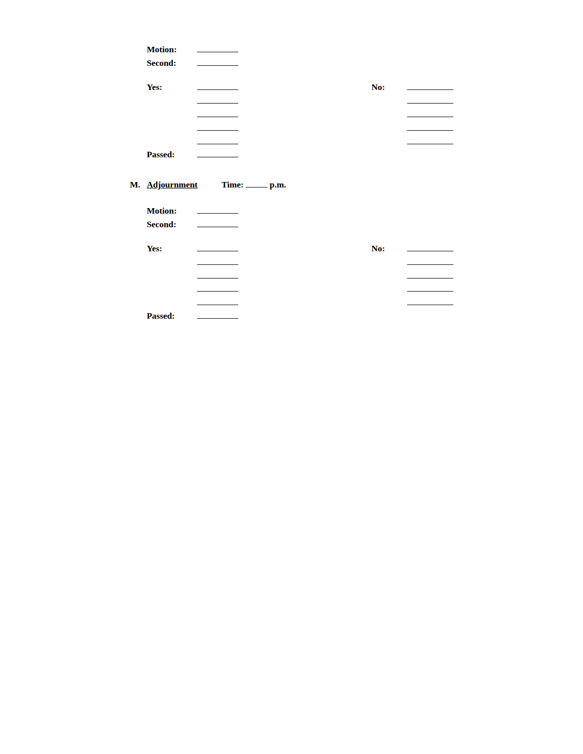| Motion: | | | | |
| Second: | | | | |
| Yes: | | | No: | |
| Passed: | | | | |
M. Adjournment Time: p.m.
| Motion: | | | | |
| Second: | | | | |
| Yes: | | | No: | |
| Passed: | | | | |